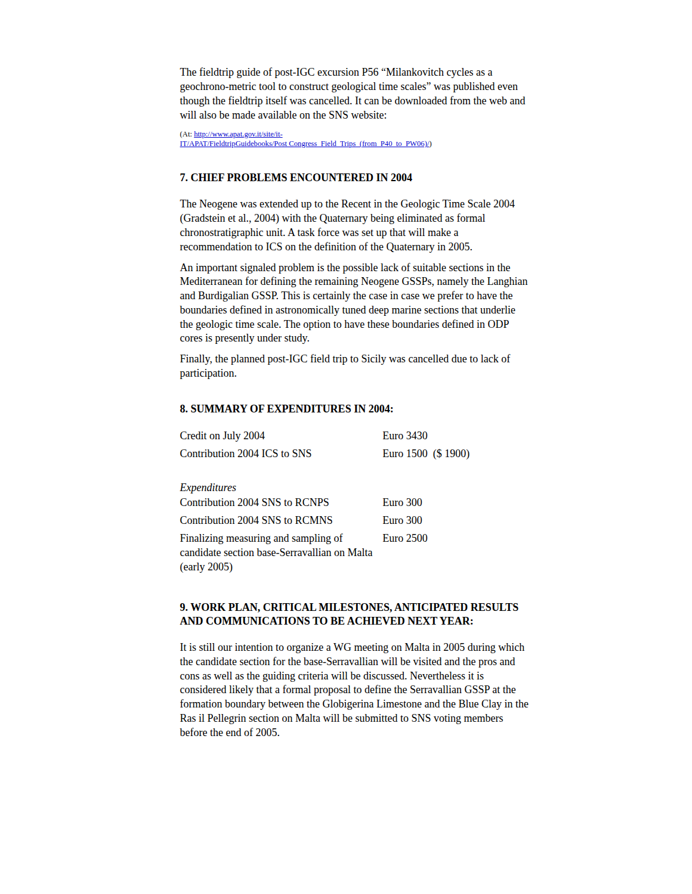The fieldtrip guide of post-IGC excursion P56 “Milankovitch cycles as a geochrono-metric tool to construct geological time scales” was published even though the fieldtrip itself was cancelled. It can be downloaded from the web and will also be made available on the SNS website:
(At: http://www.apat.gov.it/site/it-IT/APAT/FieldtripGuidebooks/Post Congress_Field_Trips_(from_P40_to_PW06)/)
7. CHIEF PROBLEMS ENCOUNTERED IN 2004
The Neogene was extended up to the Recent in the Geologic Time Scale 2004 (Gradstein et al., 2004) with the Quaternary being eliminated as formal chronostratigraphic unit. A task force was set up that will make a recommendation to ICS on the definition of the Quaternary in 2005.
An important signaled problem is the possible lack of suitable sections in the Mediterranean for defining the remaining Neogene GSSPs, namely the Langhian and Burdigalian GSSP. This is certainly the case in case we prefer to have the boundaries defined in astronomically tuned deep marine sections that underlie the geologic time scale. The option to have these boundaries defined in ODP cores is presently under study.
Finally, the planned post-IGC field trip to Sicily was cancelled due to lack of participation.
8. SUMMARY OF EXPENDITURES IN 2004:
| Credit on July 2004 | Euro 3430 |
| Contribution 2004 ICS to SNS | Euro 1500 ($ 1900) |
Expenditures
| Contribution 2004 SNS to RCNPS | Euro 300 |
| Contribution 2004 SNS to RCMNS | Euro 300 |
| Finalizing measuring and sampling of candidate section base-Serravallian on Malta (early 2005) | Euro 2500 |
9. WORK PLAN, CRITICAL MILESTONES, ANTICIPATED RESULTS AND COMMUNICATIONS TO BE ACHIEVED NEXT YEAR:
It is still our intention to organize a WG meeting on Malta in 2005 during which the candidate section for the base-Serravallian will be visited and the pros and cons as well as the guiding criteria will be discussed. Nevertheless it is considered likely that a formal proposal to define the Serravallian GSSP at the formation boundary between the Globigerina Limestone and the Blue Clay in the Ras il Pellegrin section on Malta will be submitted to SNS voting members before the end of 2005.